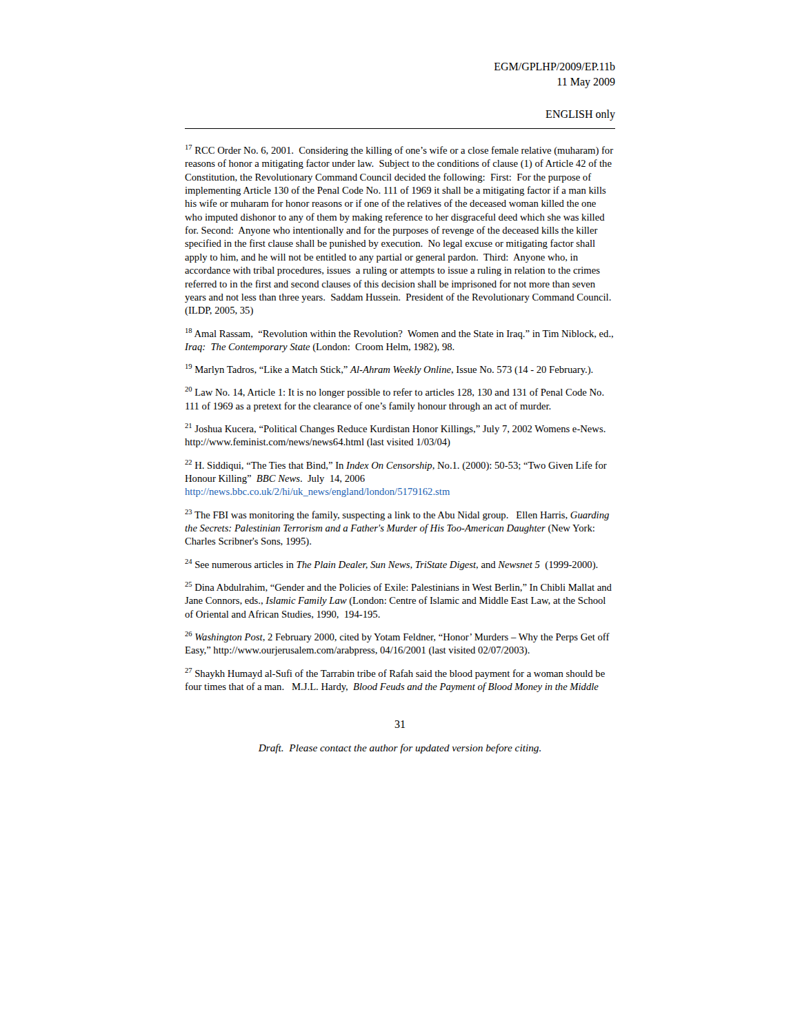EGM/GPLHP/2009/EP.11b
11 May 2009
ENGLISH only
17 RCC Order No. 6, 2001. Considering the killing of one’s wife or a close female relative (muharam) for reasons of honor a mitigating factor under law. Subject to the conditions of clause (1) of Article 42 of the Constitution, the Revolutionary Command Council decided the following: First: For the purpose of implementing Article 130 of the Penal Code No. 111 of 1969 it shall be a mitigating factor if a man kills his wife or muharam for honor reasons or if one of the relatives of the deceased woman killed the one who imputed dishonor to any of them by making reference to her disgraceful deed which she was killed for. Second: Anyone who intentionally and for the purposes of revenge of the deceased kills the killer specified in the first clause shall be punished by execution. No legal excuse or mitigating factor shall apply to him, and he will not be entitled to any partial or general pardon. Third: Anyone who, in accordance with tribal procedures, issues a ruling or attempts to issue a ruling in relation to the crimes referred to in the first and second clauses of this decision shall be imprisoned for not more than seven years and not less than three years. Saddam Hussein. President of the Revolutionary Command Council. (ILDP, 2005, 35)
18 Amal Rassam, “Revolution within the Revolution? Women and the State in Iraq.” in Tim Niblock, ed., Iraq: The Contemporary State (London: Croom Helm, 1982), 98.
19 Marlyn Tadros, “Like a Match Stick,” Al-Ahram Weekly Online, Issue No. 573 (14 - 20 February.).
20 Law No. 14, Article 1: It is no longer possible to refer to articles 128, 130 and 131 of Penal Code No. 111 of 1969 as a pretext for the clearance of one’s family honour through an act of murder.
21 Joshua Kucera, “Political Changes Reduce Kurdistan Honor Killings,” July 7, 2002 Womens e-News. http://www.feminist.com/news/news64.html (last visited 1/03/04)
22 H. Siddiqui, “The Ties that Bind,” In Index On Censorship, No.1. (2000): 50-53; “Two Given Life for Honour Killing” BBC News. July 14, 2006
http://news.bbc.co.uk/2/hi/uk_news/england/london/5179162.stm
23 The FBI was monitoring the family, suspecting a link to the Abu Nidal group. Ellen Harris, Guarding the Secrets: Palestinian Terrorism and a Father's Murder of His Too-American Daughter (New York: Charles Scribner's Sons, 1995).
24 See numerous articles in The Plain Dealer, Sun News, TriState Digest, and Newsnet 5 (1999-2000).
25 Dina Abdulrahim, “Gender and the Policies of Exile: Palestinians in West Berlin,” In Chibli Mallat and Jane Connors, eds., Islamic Family Law (London: Centre of Islamic and Middle East Law, at the School of Oriental and African Studies, 1990, 194-195.
26 Washington Post, 2 February 2000, cited by Yotam Feldner, “Honor’ Murders – Why the Perps Get off Easy,” http://www.ourjerusalem.com/arabpress, 04/16/2001 (last visited 02/07/2003).
27 Shaykh Humayd al-Sufi of the Tarrabin tribe of Rafah said the blood payment for a woman should be four times that of a man. M.J.L. Hardy, Blood Feuds and the Payment of Blood Money in the Middle
31
Draft. Please contact the author for updated version before citing.